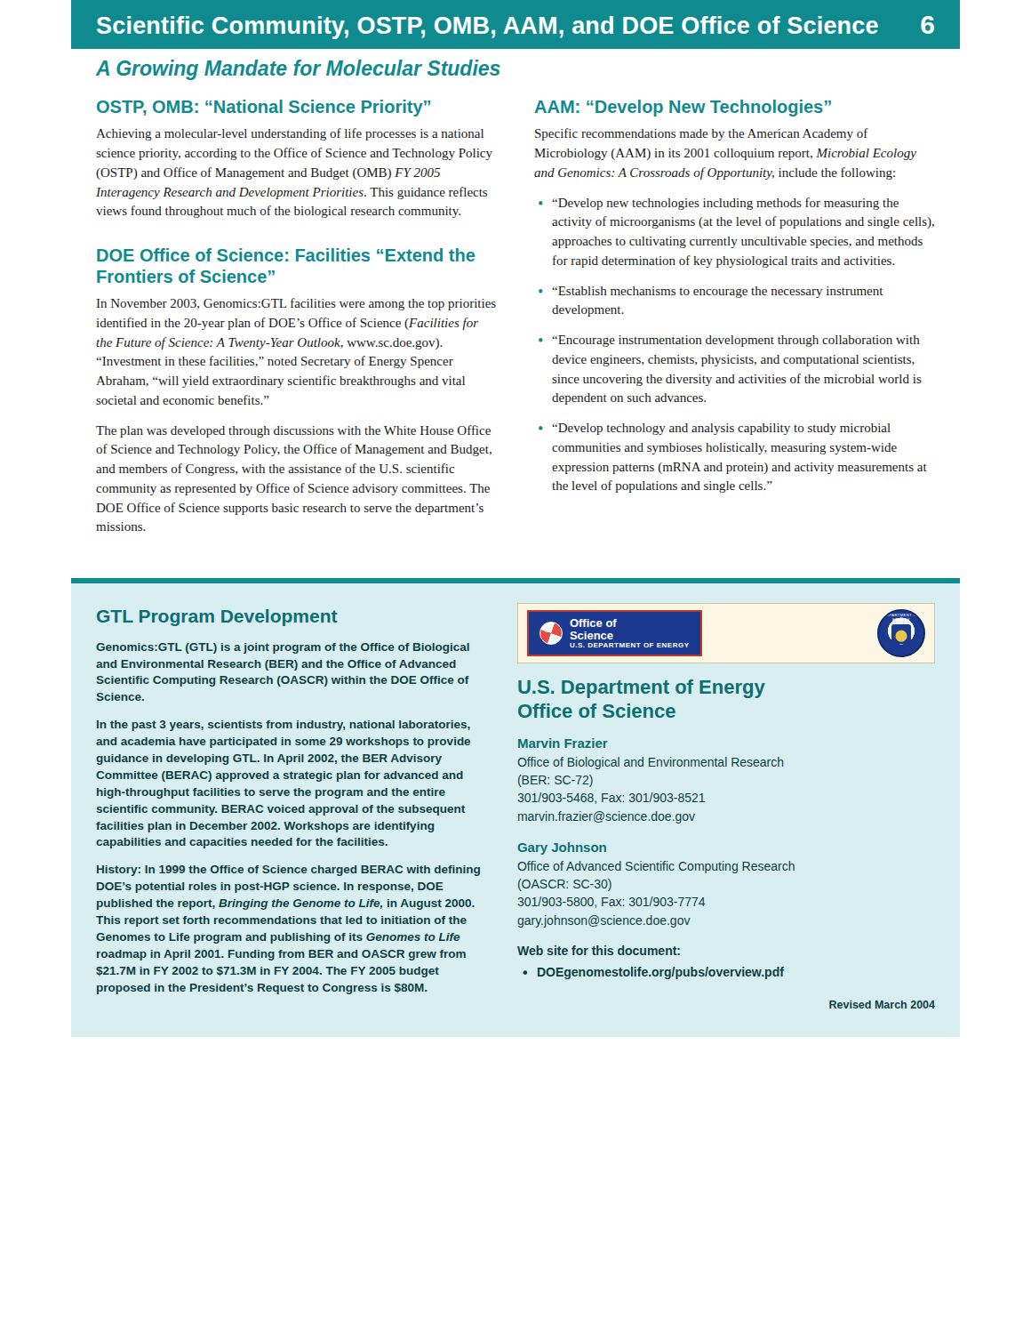Scientific Community, OSTP, OMB, AAM, and DOE Office of Science
6
A Growing Mandate for Molecular Studies
OSTP, OMB: “National Science Priority”
Achieving a molecular-level understanding of life processes is a national science priority, according to the Office of Science and Technology Policy (OSTP) and Office of Management and Budget (OMB) FY 2005 Interagency Research and Development Priorities. This guidance reflects views found throughout much of the biological research community.
DOE Office of Science: Facilities “Extend the Frontiers of Science”
In November 2003, Genomics:GTL facilities were among the top priorities identified in the 20-year plan of DOE’s Office of Science (Facilities for the Future of Science: A Twenty-Year Outlook, www.sc.doe.gov). “Investment in these facilities,” noted Secretary of Energy Spencer Abraham, “will yield extraordinary scientific breakthroughs and vital societal and economic benefits.”
The plan was developed through discussions with the White House Office of Science and Technology Policy, the Office of Management and Budget, and members of Congress, with the assistance of the U.S. scientific community as represented by Office of Science advisory committees. The DOE Office of Science supports basic research to serve the department’s missions.
AAM: “Develop New Technologies”
Specific recommendations made by the American Academy of Microbiology (AAM) in its 2001 colloquium report, Microbial Ecology and Genomics: A Crossroads of Opportunity, include the following:
“Develop new technologies including methods for measuring the activity of microorganisms (at the level of populations and single cells), approaches to cultivating currently uncultivable species, and methods for rapid determination of key physiological traits and activities.
“Establish mechanisms to encourage the necessary instrument development.
“Encourage instrumentation development through collaboration with device engineers, chemists, physicists, and computational scientists, since uncovering the diversity and activities of the microbial world is dependent on such advances.
“Develop technology and analysis capability to study microbial communities and symbioses holistically, measuring system-wide expression patterns (mRNA and protein) and activity measurements at the level of populations and single cells.”
GTL Program Development
Genomics:GTL (GTL) is a joint program of the Office of Biological and Environmental Research (BER) and the Office of Advanced Scientific Computing Research (OASCR) within the DOE Office of Science.
In the past 3 years, scientists from industry, national laboratories, and academia have participated in some 29 workshops to provide guidance in developing GTL. In April 2002, the BER Advisory Committee (BERAC) approved a strategic plan for advanced and high-throughput facilities to serve the program and the entire scientific community. BERAC voiced approval of the subsequent facilities plan in December 2002. Workshops are identifying capabilities and capacities needed for the facilities.
History: In 1999 the Office of Science charged BERAC with defining DOE’s potential roles in post-HGP science. In response, DOE published the report, Bringing the Genome to Life, in August 2000. This report set forth recommendations that led to initiation of the Genomes to Life program and publishing of its Genomes to Life roadmap in April 2001. Funding from BER and OASCR grew from $21.7M in FY 2002 to $71.3M in FY 2004. The FY 2005 budget proposed in the President’s Request to Congress is $80M.
Office of
Science U.S. DEPARTMENT OF ENERGY
U.S. Department of Energy
Office of Science
Marvin Frazier Office of Biological and Environmental Research
(BER: SC-72)
301/903-5468, Fax: 301/903-8521
marvin.frazier@science.doe.gov
Gary Johnson Office of Advanced Scientific Computing Research
(OASCR: SC-30)
301/903-5800, Fax: 301/903-7774
gary.johnson@science.doe.gov
Web site for this document:
DOEgenomestolife.org/pubs/overview.pdf
Revised March 2004